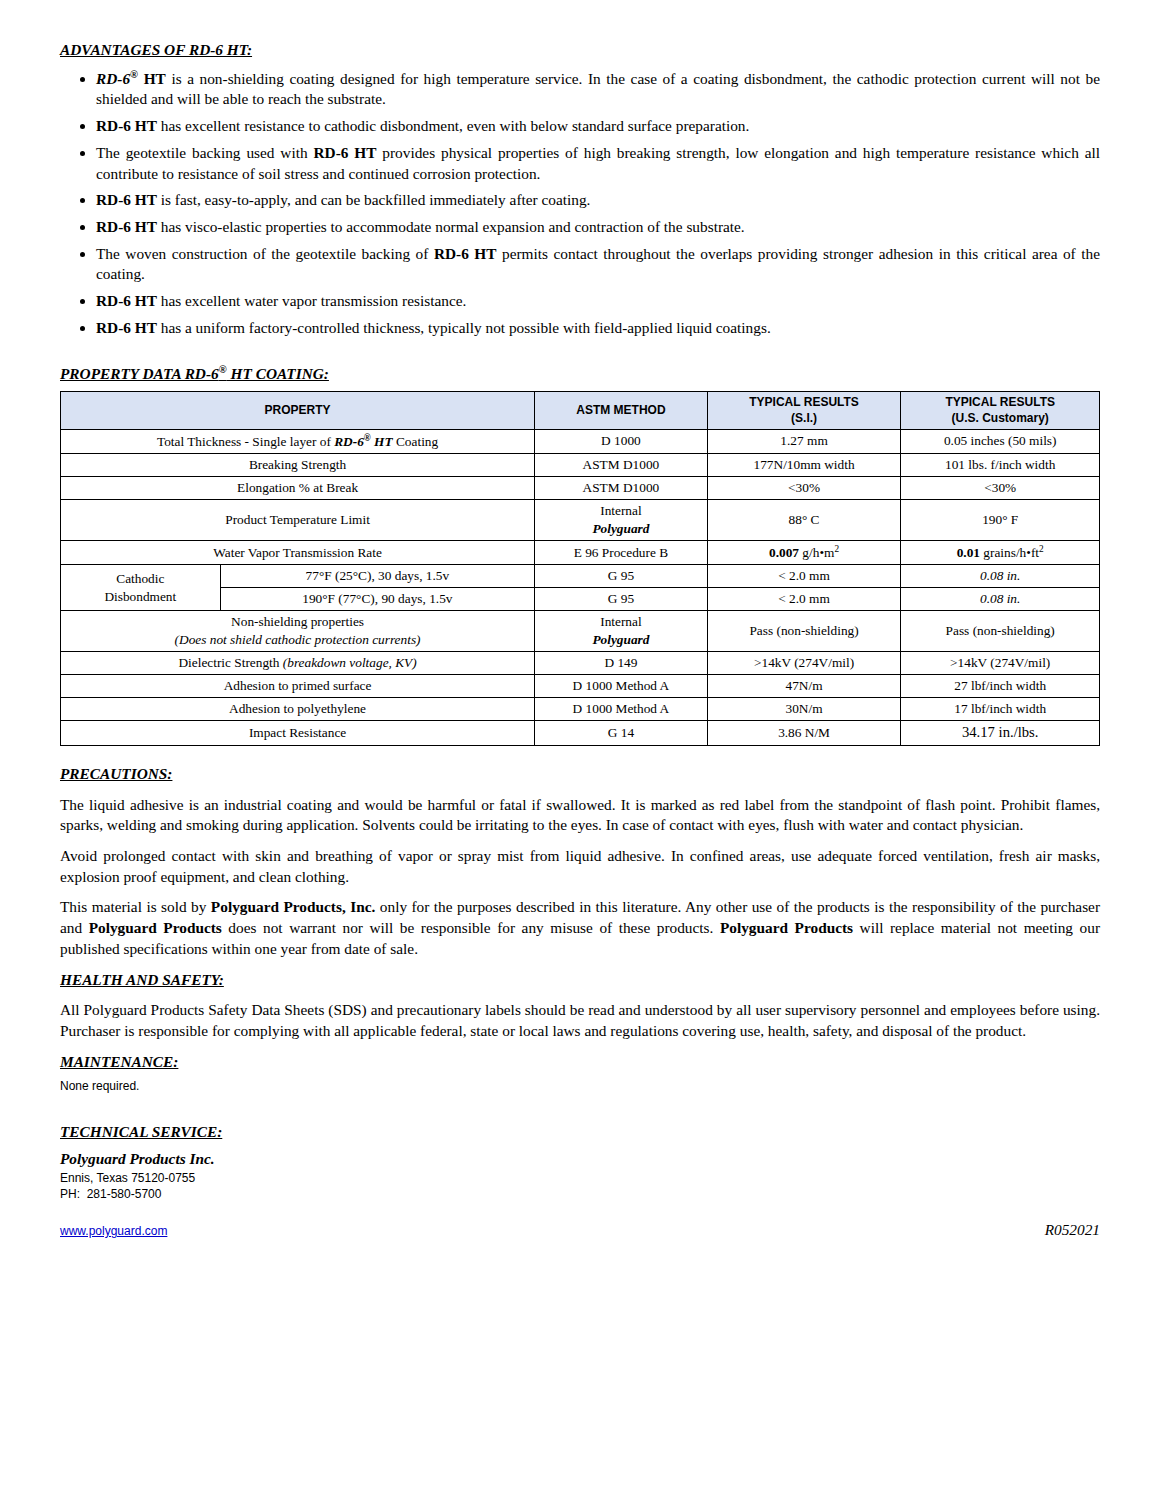ADVANTAGES OF RD-6 HT:
RD-6® HT is a non-shielding coating designed for high temperature service. In the case of a coating disbondment, the cathodic protection current will not be shielded and will be able to reach the substrate.
RD-6 HT has excellent resistance to cathodic disbondment, even with below standard surface preparation.
The geotextile backing used with RD-6 HT provides physical properties of high breaking strength, low elongation and high temperature resistance which all contribute to resistance of soil stress and continued corrosion protection.
RD-6 HT is fast, easy-to-apply, and can be backfilled immediately after coating.
RD-6 HT has visco-elastic properties to accommodate normal expansion and contraction of the substrate.
The woven construction of the geotextile backing of RD-6 HT permits contact throughout the overlaps providing stronger adhesion in this critical area of the coating.
RD-6 HT has excellent water vapor transmission resistance.
RD-6 HT has a uniform factory-controlled thickness, typically not possible with field-applied liquid coatings.
PROPERTY DATA RD-6® HT COATING:
| PROPERTY | ASTM METHOD | TYPICAL RESULTS (S.I.) | TYPICAL RESULTS (U.S. Customary) |
| --- | --- | --- | --- |
| Total Thickness - Single layer of RD-6 ® HT Coating | D 1000 | 1.27 mm | 0.05 inches (50 mils) |
| Breaking Strength | ASTM D1000 | 177N/10mm width | 101 lbs. f/inch width |
| Elongation % at Break | ASTM D1000 | <30% | <30% |
| Product Temperature Limit | Internal Polyguard | 88° C | 190° F |
| Water Vapor Transmission Rate | E 96 Procedure B | 0.007 g/h•m 2 | 0.01 grains/h•ft 2 |
| Cathodic Disbondment | 77°F (25°C), 30 days, 1.5v | G 95 | < 2.0 mm | 0.08 in. |
| 190°F (77°C), 90 days, 1.5v | G 95 | < 2.0 mm | 0.08 in. |
| Non-shielding properties (Does not shield cathodic protection currents) | Internal Polyguard | Pass (non-shielding) | Pass (non-shielding) |
| Dielectric Strength (breakdown voltage, KV) | D 149 | >14kV (274V/mil) | >14kV (274V/mil) |
| Adhesion to primed surface | D 1000 Method A | 47N/m | 27 lbf/inch width |
| Adhesion to polyethylene | D 1000 Method A | 30N/m | 17 lbf/inch width |
| Impact Resistance | G 14 | 3.86 N/M | 34.17 in./lbs. |
PRECAUTIONS:
The liquid adhesive is an industrial coating and would be harmful or fatal if swallowed. It is marked as red label from the standpoint of flash point. Prohibit flames, sparks, welding and smoking during application. Solvents could be irritating to the eyes. In case of contact with eyes, flush with water and contact physician.
Avoid prolonged contact with skin and breathing of vapor or spray mist from liquid adhesive. In confined areas, use adequate forced ventilation, fresh air masks, explosion proof equipment, and clean clothing.
This material is sold by Polyguard Products, Inc. only for the purposes described in this literature. Any other use of the products is the responsibility of the purchaser and Polyguard Products does not warrant nor will be responsible for any misuse of these products. Polyguard Products will replace material not meeting our published specifications within one year from date of sale.
HEALTH AND SAFETY:
All Polyguard Products Safety Data Sheets (SDS) and precautionary labels should be read and understood by all user supervisory personnel and employees before using. Purchaser is responsible for complying with all applicable federal, state or local laws and regulations covering use, health, safety, and disposal of the product.
MAINTENANCE:
None required.
TECHNICAL SERVICE:
Polyguard Products Inc.
Ennis, Texas 75120-0755
PH: 281-580-5700
www.polyguard.com R052021